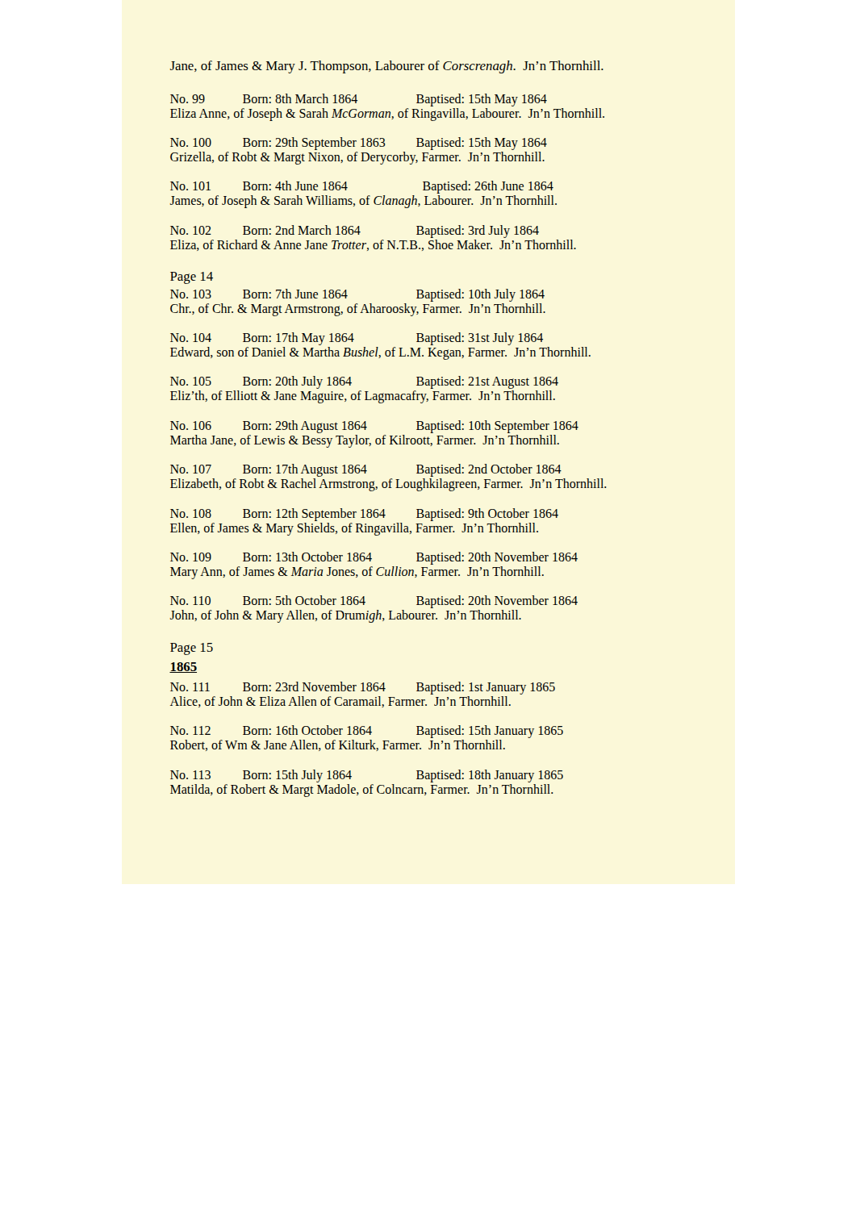Jane, of James & Mary J. Thompson, Labourer of Corscrenagh. Jn’n Thornhill.
No. 99 Born: 8th March 1864 Baptised: 15th May 1864 Eliza Anne, of Joseph & Sarah McGorman, of Ringavilla, Labourer. Jn’n Thornhill.
No. 100 Born: 29th September 1863 Baptised: 15th May 1864 Grizella, of Robt & Margt Nixon, of Derycorby, Farmer. Jn’n Thornhill.
No. 101 Born: 4th June 1864 Baptised: 26th June 1864 James, of Joseph & Sarah Williams, of Clanagh, Labourer. Jn’n Thornhill.
No. 102 Born: 2nd March 1864 Baptised: 3rd July 1864 Eliza, of Richard & Anne Jane Trotter, of N.T.B., Shoe Maker. Jn’n Thornhill.
Page 14
No. 103 Born: 7th June 1864 Baptised: 10th July 1864 Chr., of Chr. & Margt Armstrong, of Aharoosky, Farmer. Jn’n Thornhill.
No. 104 Born: 17th May 1864 Baptised: 31st July 1864 Edward, son of Daniel & Martha Bushel, of L.M. Kegan, Farmer. Jn’n Thornhill.
No. 105 Born: 20th July 1864 Baptised: 21st August 1864 Eliz’th, of Elliott & Jane Maguire, of Lagmacafry, Farmer. Jn’n Thornhill.
No. 106 Born: 29th August 1864 Baptised: 10th September 1864 Martha Jane, of Lewis & Bessy Taylor, of Kilroott, Farmer. Jn’n Thornhill.
No. 107 Born: 17th August 1864 Baptised: 2nd October 1864 Elizabeth, of Robt & Rachel Armstrong, of Loughkilagreen, Farmer. Jn’n Thornhill.
No. 108 Born: 12th September 1864 Baptised: 9th October 1864 Ellen, of James & Mary Shields, of Ringavilla, Farmer. Jn’n Thornhill.
No. 109 Born: 13th October 1864 Baptised: 20th November 1864 Mary Ann, of James & Maria Jones, of Cullion, Farmer. Jn’n Thornhill.
No. 110 Born: 5th October 1864 Baptised: 20th November 1864 John, of John & Mary Allen, of Drumigh, Labourer. Jn’n Thornhill.
Page 15
1865
No. 111 Born: 23rd November 1864 Baptised: 1st January 1865 Alice, of John & Eliza Allen of Caramail, Farmer. Jn’n Thornhill.
No. 112 Born: 16th October 1864 Baptised: 15th January 1865 Robert, of Wm & Jane Allen, of Kilturk, Farmer. Jn’n Thornhill.
No. 113 Born: 15th July 1864 Baptised: 18th January 1865 Matilda, of Robert & Margt Madole, of Colncarn, Farmer. Jn’n Thornhill.